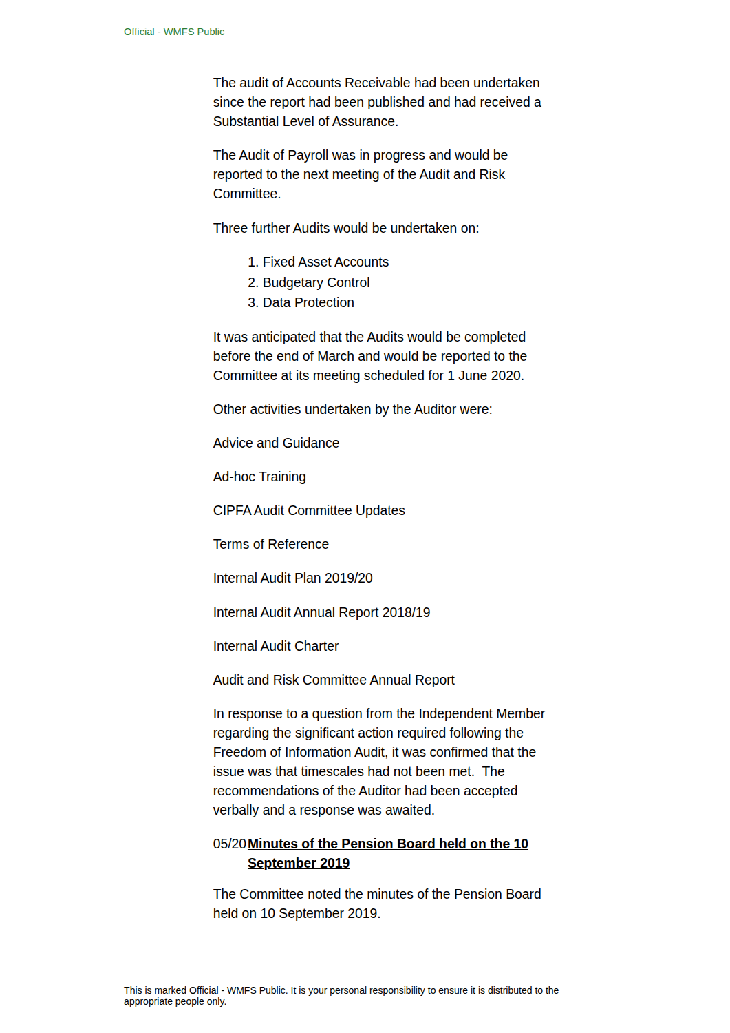Official - WMFS Public
The audit of Accounts Receivable had been undertaken since the report had been published and had received a Substantial Level of Assurance.
The Audit of Payroll was in progress and would be reported to the next meeting of the Audit and Risk Committee.
Three further Audits would be undertaken on:
Fixed Asset Accounts
Budgetary Control
Data Protection
It was anticipated that the Audits would be completed before the end of March and would be reported to the Committee at its meeting scheduled for 1 June 2020.
Other activities undertaken by the Auditor were:
Advice and Guidance
Ad-hoc Training
CIPFA Audit Committee Updates
Terms of Reference
Internal Audit Plan 2019/20
Internal Audit Annual Report 2018/19
Internal Audit Charter
Audit and Risk Committee Annual Report
In response to a question from the Independent Member regarding the significant action required following the Freedom of Information Audit, it was confirmed that the issue was that timescales had not been met. The recommendations of the Auditor had been accepted verbally and a response was awaited.
05/20 Minutes of the Pension Board held on the 10 September 2019
The Committee noted the minutes of the Pension Board held on 10 September 2019.
This is marked Official - WMFS Public. It is your personal responsibility to ensure it is distributed to the appropriate people only.